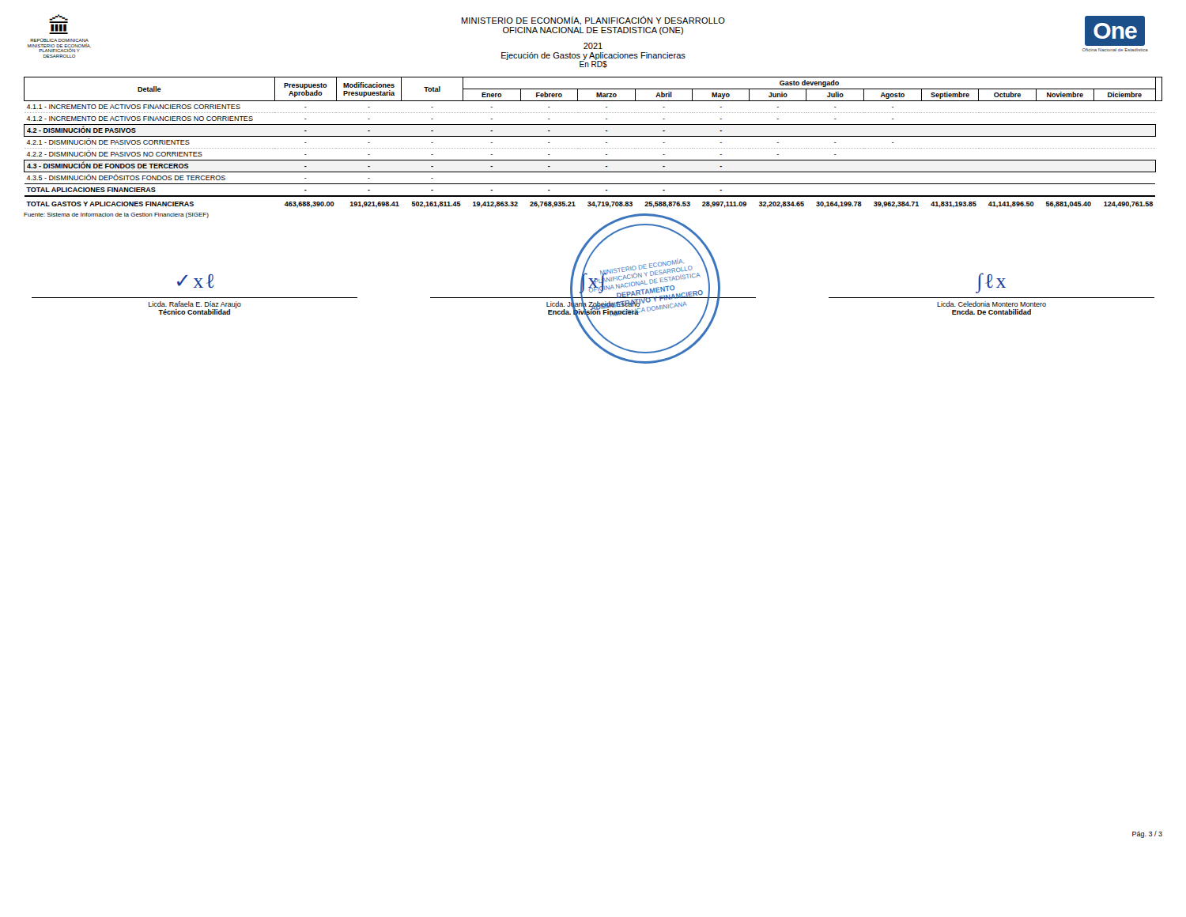🏛
REPÚBLICA DOMINICANA
MINISTERIO DE ECONOMÍA,
PLANIFICACIÓN Y DESARROLLO
One
Oficina Nacional de Estadística
MINISTERIO DE ECONOMÍA, PLANIFICACIÓN Y DESARROLLO
OFICINA NACIONAL DE ESTADISTICA (ONE)
2021
Ejecución de Gastos y Aplicaciones Financieras
En RD$
| Detalle | Presupuesto Aprobado | Modificaciones Presupuestaria | Total | Gasto devengado | |
| --- | --- | --- | --- | --- | --- |
| Enero | Febrero | Marzo | Abril | Mayo | Junio | Julio | Agosto | Septiembre | Octubre | Noviembre | Diciembre |
| 4.1.1 - INCREMENTO DE ACTIVOS FINANCIEROS CORRIENTES | - | - | - | - | - | - | - | - | - | - | - | | | | |
| 4.1.2 - INCREMENTO DE ACTIVOS FINANCIEROS NO CORRIENTES | - | - | - | - | - | - | - | - | - | - | - | | | | |
| 4.2 - DISMINUCIÓN DE PASIVOS | - | - | - | - | - | - | - | - | | | | | | | |
| 4.2.1 - DISMINUCIÓN DE PASIVOS CORRIENTES | - | - | - | - | - | - | - | - | - | - | - | | | | |
| 4.2.2 - DISMINUCIÓN DE PASIVOS NO CORRIENTES | - | - | - | - | - | - | - | - | - | - | | | | | |
| 4.3 - DISMINUCIÓN DE FONDOS DE TERCEROS | - | - | - | - | - | - | - | - | | | | | | | |
| 4.3.5 - DISMINUCIÓN DEPÓSITOS FONDOS DE TERCEROS | - | - | - | | | | | | | | | | | | |
| TOTAL APLICACIONES FINANCIERAS | - | - | - | - | - | - | - | - | | | | | | | |
| TOTAL GASTOS Y APLICACIONES FINANCIERAS | 463,688,390.00 | 191,921,698.41 | 502,161,811.45 | 19,412,863.32 | 26,768,935.21 | 34,719,708.83 | 25,588,876.53 | 28,997,111.09 | 32,202,834.65 | 30,164,199.78 | 39,962,384.71 | 41,831,193.85 | 41,141,896.50 | 56,881,045.40 | 124,490,761.58 |
Fuente: Sistema de Informacion de la Gestion Financiera (SIGEF)
✓ x ℓ
Licda. Rafaela E. Díaz Araujo
Técnico Contabilidad
∫ x ∫
Licda. Juana Zobeida Escaño
Encda. Division Financiera
∫ ℓ x
Licda. Celedonia Montero Montero
Encda. De Contabilidad
MINISTERIO DE ECONOMÍA, PLANIFICACIÓN Y DESARROLLO
OFICINA NACIONAL DE ESTADÍSTICA
DEPARTAMENTO ADMINISTRATIVO Y FINANCIERO REPÚBLICA DOMINICANA
Pág. 3 / 3